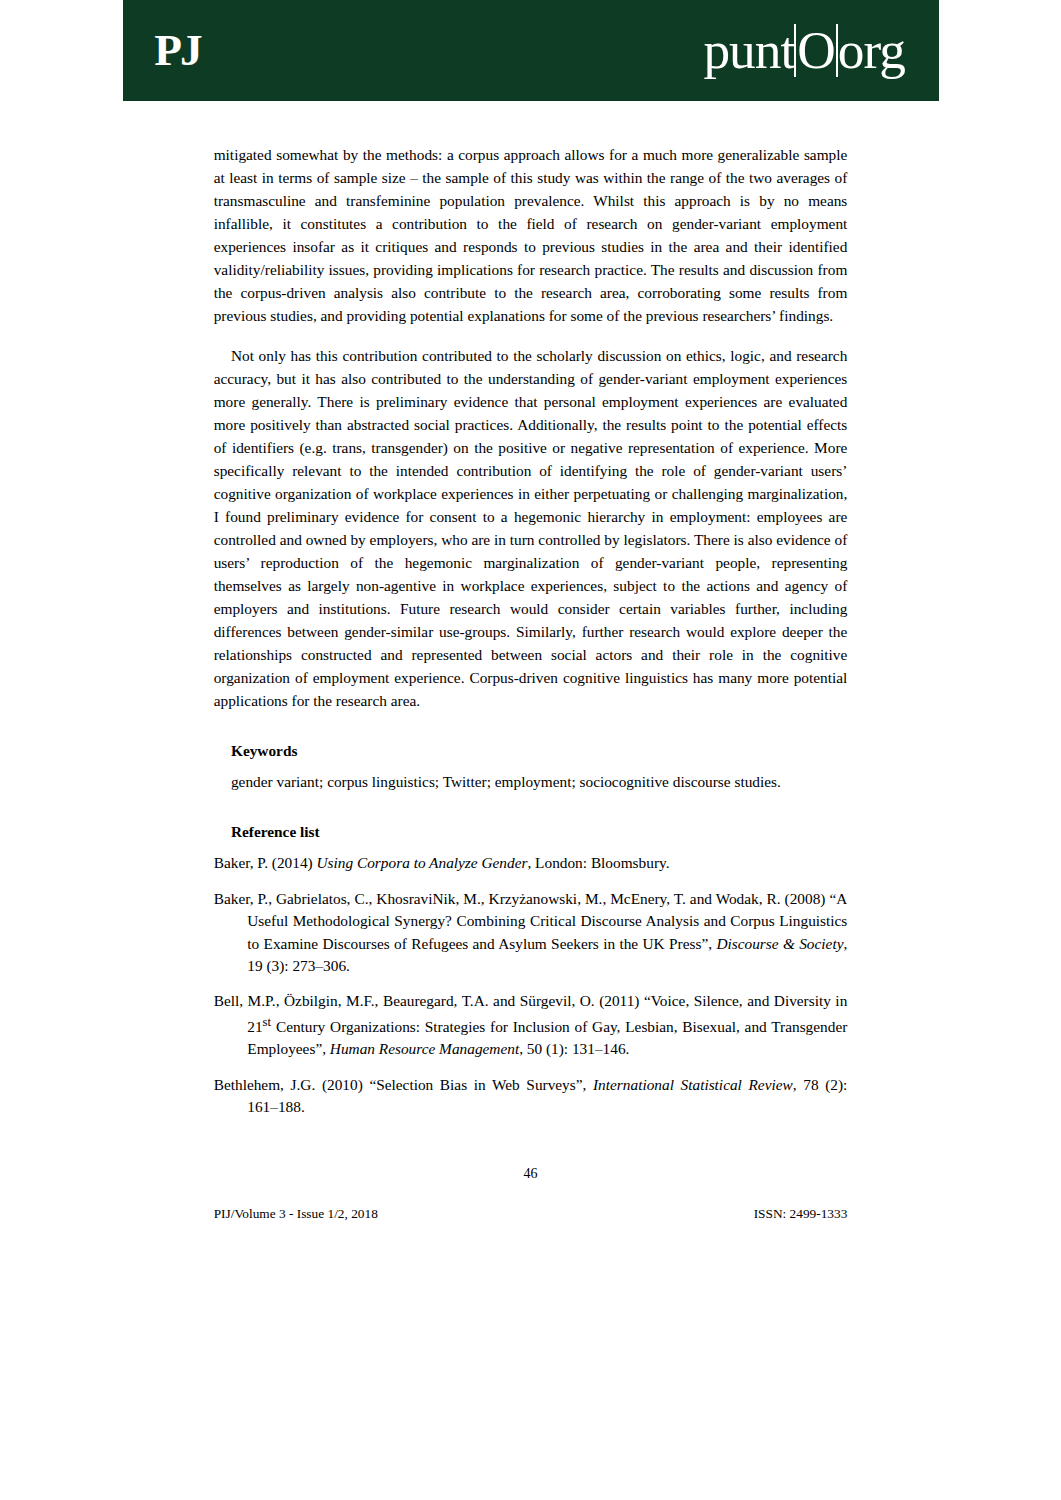PJ
puntOorg
mitigated somewhat by the methods: a corpus approach allows for a much more generalizable sample at least in terms of sample size – the sample of this study was within the range of the two averages of transmasculine and transfeminine population prevalence. Whilst this approach is by no means infallible, it constitutes a contribution to the field of research on gender-variant employment experiences insofar as it critiques and responds to previous studies in the area and their identified validity/reliability issues, providing implications for research practice. The results and discussion from the corpus-driven analysis also contribute to the research area, corroborating some results from previous studies, and providing potential explanations for some of the previous researchers’ findings.
Not only has this contribution contributed to the scholarly discussion on ethics, logic, and research accuracy, but it has also contributed to the understanding of gender-variant employment experiences more generally. There is preliminary evidence that personal employment experiences are evaluated more positively than abstracted social practices. Additionally, the results point to the potential effects of identifiers (e.g. trans, transgender) on the positive or negative representation of experience. More specifically relevant to the intended contribution of identifying the role of gender-variant users’ cognitive organization of workplace experiences in either perpetuating or challenging marginalization, I found preliminary evidence for consent to a hegemonic hierarchy in employment: employees are controlled and owned by employers, who are in turn controlled by legislators. There is also evidence of users’ reproduction of the hegemonic marginalization of gender-variant people, representing themselves as largely non-agentive in workplace experiences, subject to the actions and agency of employers and institutions. Future research would consider certain variables further, including differences between gender-similar use-groups. Similarly, further research would explore deeper the relationships constructed and represented between social actors and their role in the cognitive organization of employment experience. Corpus-driven cognitive linguistics has many more potential applications for the research area.
Keywords
gender variant; corpus linguistics; Twitter; employment; sociocognitive discourse studies.
Reference list
Baker, P. (2014) Using Corpora to Analyze Gender, London: Bloomsbury.
Baker, P., Gabrielatos, C., KhosraviNik, M., Krzyżanowski, M., McEnery, T. and Wodak, R. (2008) “A Useful Methodological Synergy? Combining Critical Discourse Analysis and Corpus Linguistics to Examine Discourses of Refugees and Asylum Seekers in the UK Press”, Discourse & Society, 19 (3): 273–306.
Bell, M.P., Özbilgin, M.F., Beauregard, T.A. and Sürgevil, O. (2011) “Voice, Silence, and Diversity in 21st Century Organizations: Strategies for Inclusion of Gay, Lesbian, Bisexual, and Transgender Employees”, Human Resource Management, 50 (1): 131–146.
Bethlehem, J.G. (2010) “Selection Bias in Web Surveys”, International Statistical Review, 78 (2): 161–188.
46
PIJ/Volume 3 - Issue 1/2, 2018 ISSN: 2499-1333